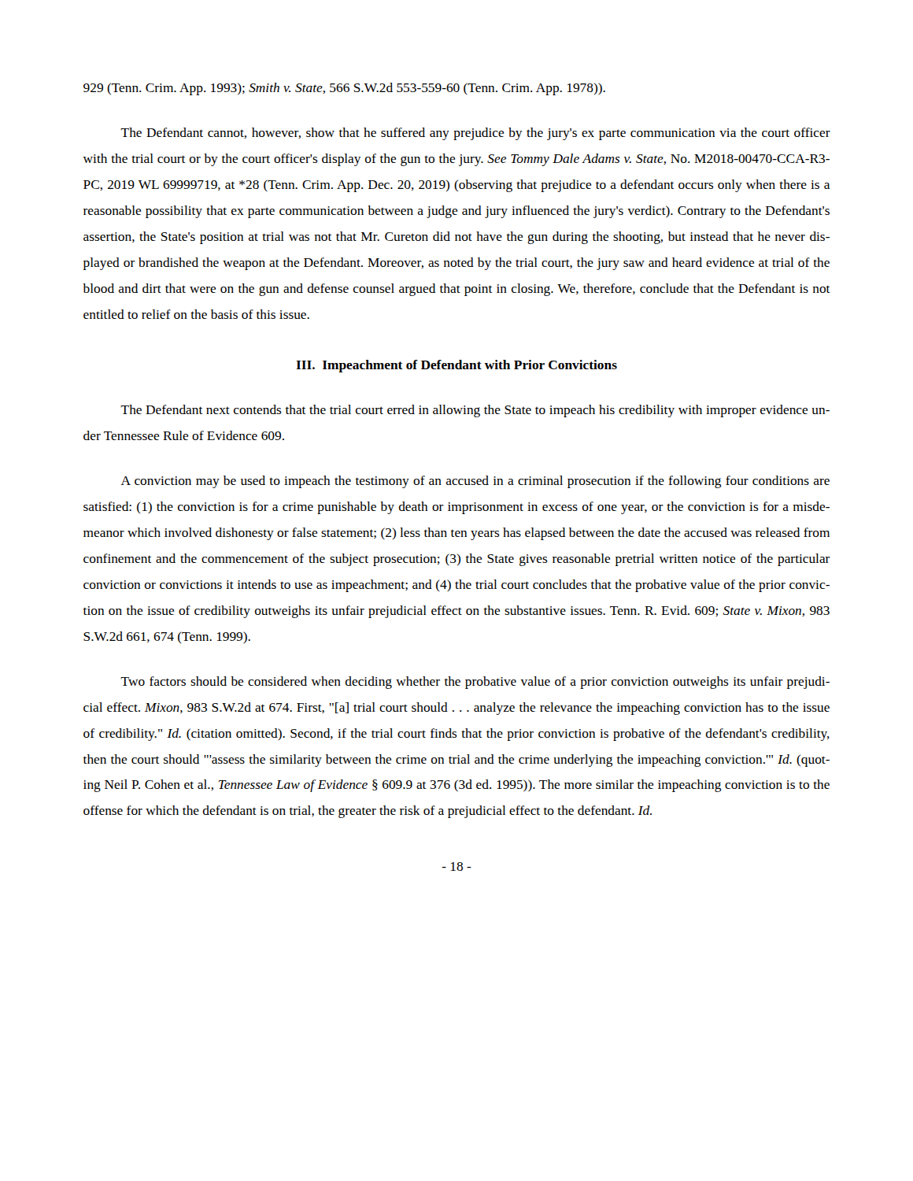929 (Tenn. Crim. App. 1993); Smith v. State, 566 S.W.2d 553-559-60 (Tenn. Crim. App. 1978)).
The Defendant cannot, however, show that he suffered any prejudice by the jury's ex parte communication via the court officer with the trial court or by the court officer's display of the gun to the jury. See Tommy Dale Adams v. State, No. M2018-00470-CCA-R3-PC, 2019 WL 69999719, at *28 (Tenn. Crim. App. Dec. 20, 2019) (observing that prejudice to a defendant occurs only when there is a reasonable possibility that ex parte communication between a judge and jury influenced the jury's verdict). Contrary to the Defendant's assertion, the State's position at trial was not that Mr. Cureton did not have the gun during the shooting, but instead that he never displayed or brandished the weapon at the Defendant. Moreover, as noted by the trial court, the jury saw and heard evidence at trial of the blood and dirt that were on the gun and defense counsel argued that point in closing. We, therefore, conclude that the Defendant is not entitled to relief on the basis of this issue.
III. Impeachment of Defendant with Prior Convictions
The Defendant next contends that the trial court erred in allowing the State to impeach his credibility with improper evidence under Tennessee Rule of Evidence 609.
A conviction may be used to impeach the testimony of an accused in a criminal prosecution if the following four conditions are satisfied: (1) the conviction is for a crime punishable by death or imprisonment in excess of one year, or the conviction is for a misdemeanor which involved dishonesty or false statement; (2) less than ten years has elapsed between the date the accused was released from confinement and the commencement of the subject prosecution; (3) the State gives reasonable pretrial written notice of the particular conviction or convictions it intends to use as impeachment; and (4) the trial court concludes that the probative value of the prior conviction on the issue of credibility outweighs its unfair prejudicial effect on the substantive issues. Tenn. R. Evid. 609; State v. Mixon, 983 S.W.2d 661, 674 (Tenn. 1999).
Two factors should be considered when deciding whether the probative value of a prior conviction outweighs its unfair prejudicial effect. Mixon, 983 S.W.2d at 674. First, "[a] trial court should . . . analyze the relevance the impeaching conviction has to the issue of credibility." Id. (citation omitted). Second, if the trial court finds that the prior conviction is probative of the defendant's credibility, then the court should "'assess the similarity between the crime on trial and the crime underlying the impeaching conviction.'" Id. (quoting Neil P. Cohen et al., Tennessee Law of Evidence § 609.9 at 376 (3d ed. 1995)). The more similar the impeaching conviction is to the offense for which the defendant is on trial, the greater the risk of a prejudicial effect to the defendant. Id.
- 18 -